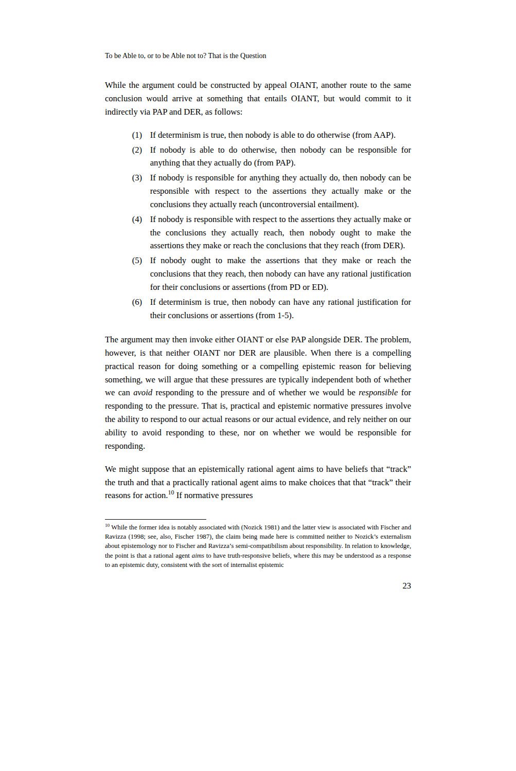To be Able to, or to be Able not to? That is the Question
While the argument could be constructed by appeal OIANT, another route to the same conclusion would arrive at something that entails OIANT, but would commit to it indirectly via PAP and DER, as follows:
If determinism is true, then nobody is able to do otherwise (from AAP).
If nobody is able to do otherwise, then nobody can be responsible for anything that they actually do (from PAP).
If nobody is responsible for anything they actually do, then nobody can be responsible with respect to the assertions they actually make or the conclusions they actually reach (uncontroversial entailment).
If nobody is responsible with respect to the assertions they actually make or the conclusions they actually reach, then nobody ought to make the assertions they make or reach the conclusions that they reach (from DER).
If nobody ought to make the assertions that they make or reach the conclusions that they reach, then nobody can have any rational justification for their conclusions or assertions (from PD or ED).
If determinism is true, then nobody can have any rational justification for their conclusions or assertions (from 1-5).
The argument may then invoke either OIANT or else PAP alongside DER. The problem, however, is that neither OIANT nor DER are plausible. When there is a compelling practical reason for doing something or a compelling epistemic reason for believing something, we will argue that these pressures are typically independent both of whether we can avoid responding to the pressure and of whether we would be responsible for responding to the pressure. That is, practical and epistemic normative pressures involve the ability to respond to our actual reasons or our actual evidence, and rely neither on our ability to avoid responding to these, nor on whether we would be responsible for responding.
We might suppose that an epistemically rational agent aims to have beliefs that “track” the truth and that a practically rational agent aims to make choices that that “track” their reasons for action.10 If normative pressures
10 While the former idea is notably associated with (Nozick 1981) and the latter view is associated with Fischer and Ravizza (1998; see, also, Fischer 1987), the claim being made here is committed neither to Nozick’s externalism about epistemology nor to Fischer and Ravizza’s semi-compatibilism about responsibility. In relation to knowledge, the point is that a rational agent aims to have truth-responsive beliefs, where this may be understood as a response to an epistemic duty, consistent with the sort of internalist epistemic
23